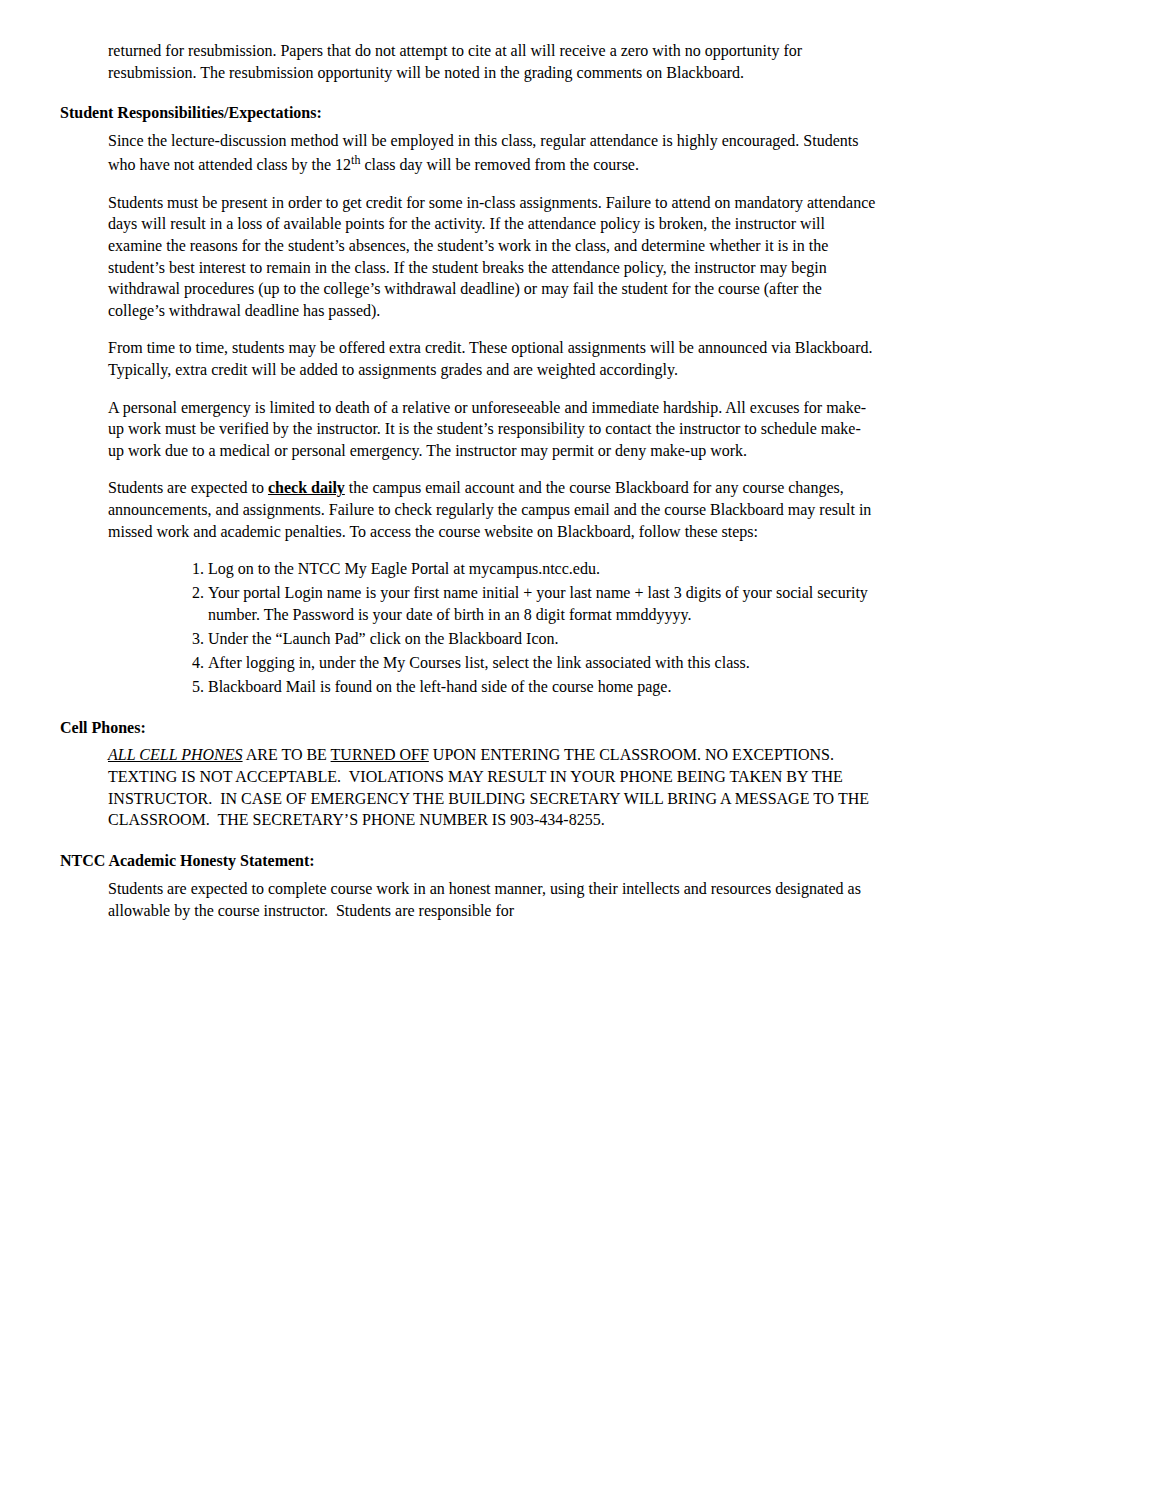returned for resubmission. Papers that do not attempt to cite at all will receive a zero with no opportunity for resubmission. The resubmission opportunity will be noted in the grading comments on Blackboard.
Student Responsibilities/Expectations:
Since the lecture-discussion method will be employed in this class, regular attendance is highly encouraged. Students who have not attended class by the 12th class day will be removed from the course.
Students must be present in order to get credit for some in-class assignments. Failure to attend on mandatory attendance days will result in a loss of available points for the activity. If the attendance policy is broken, the instructor will examine the reasons for the student’s absences, the student’s work in the class, and determine whether it is in the student’s best interest to remain in the class. If the student breaks the attendance policy, the instructor may begin withdrawal procedures (up to the college’s withdrawal deadline) or may fail the student for the course (after the college’s withdrawal deadline has passed).
From time to time, students may be offered extra credit. These optional assignments will be announced via Blackboard. Typically, extra credit will be added to assignments grades and are weighted accordingly.
A personal emergency is limited to death of a relative or unforeseeable and immediate hardship. All excuses for make-up work must be verified by the instructor. It is the student’s responsibility to contact the instructor to schedule make-up work due to a medical or personal emergency. The instructor may permit or deny make-up work.
Students are expected to check daily the campus email account and the course Blackboard for any course changes, announcements, and assignments. Failure to check regularly the campus email and the course Blackboard may result in missed work and academic penalties. To access the course website on Blackboard, follow these steps:
Log on to the NTCC My Eagle Portal at mycampus.ntcc.edu.
Your portal Login name is your first name initial + your last name + last 3 digits of your social security number. The Password is your date of birth in an 8 digit format mmddyyyy.
Under the “Launch Pad” click on the Blackboard Icon.
After logging in, under the My Courses list, select the link associated with this class.
Blackboard Mail is found on the left-hand side of the course home page.
Cell Phones:
ALL CELL PHONES ARE TO BE TURNED OFF UPON ENTERING THE CLASSROOM. NO EXCEPTIONS. TEXTING IS NOT ACCEPTABLE. VIOLATIONS MAY RESULT IN YOUR PHONE BEING TAKEN BY THE INSTRUCTOR. IN CASE OF EMERGENCY THE BUILDING SECRETARY WILL BRING A MESSAGE TO THE CLASSROOM. THE SECRETARY’S PHONE NUMBER IS 903-434-8255.
NTCC Academic Honesty Statement:
Students are expected to complete course work in an honest manner, using their intellects and resources designated as allowable by the course instructor. Students are responsible for